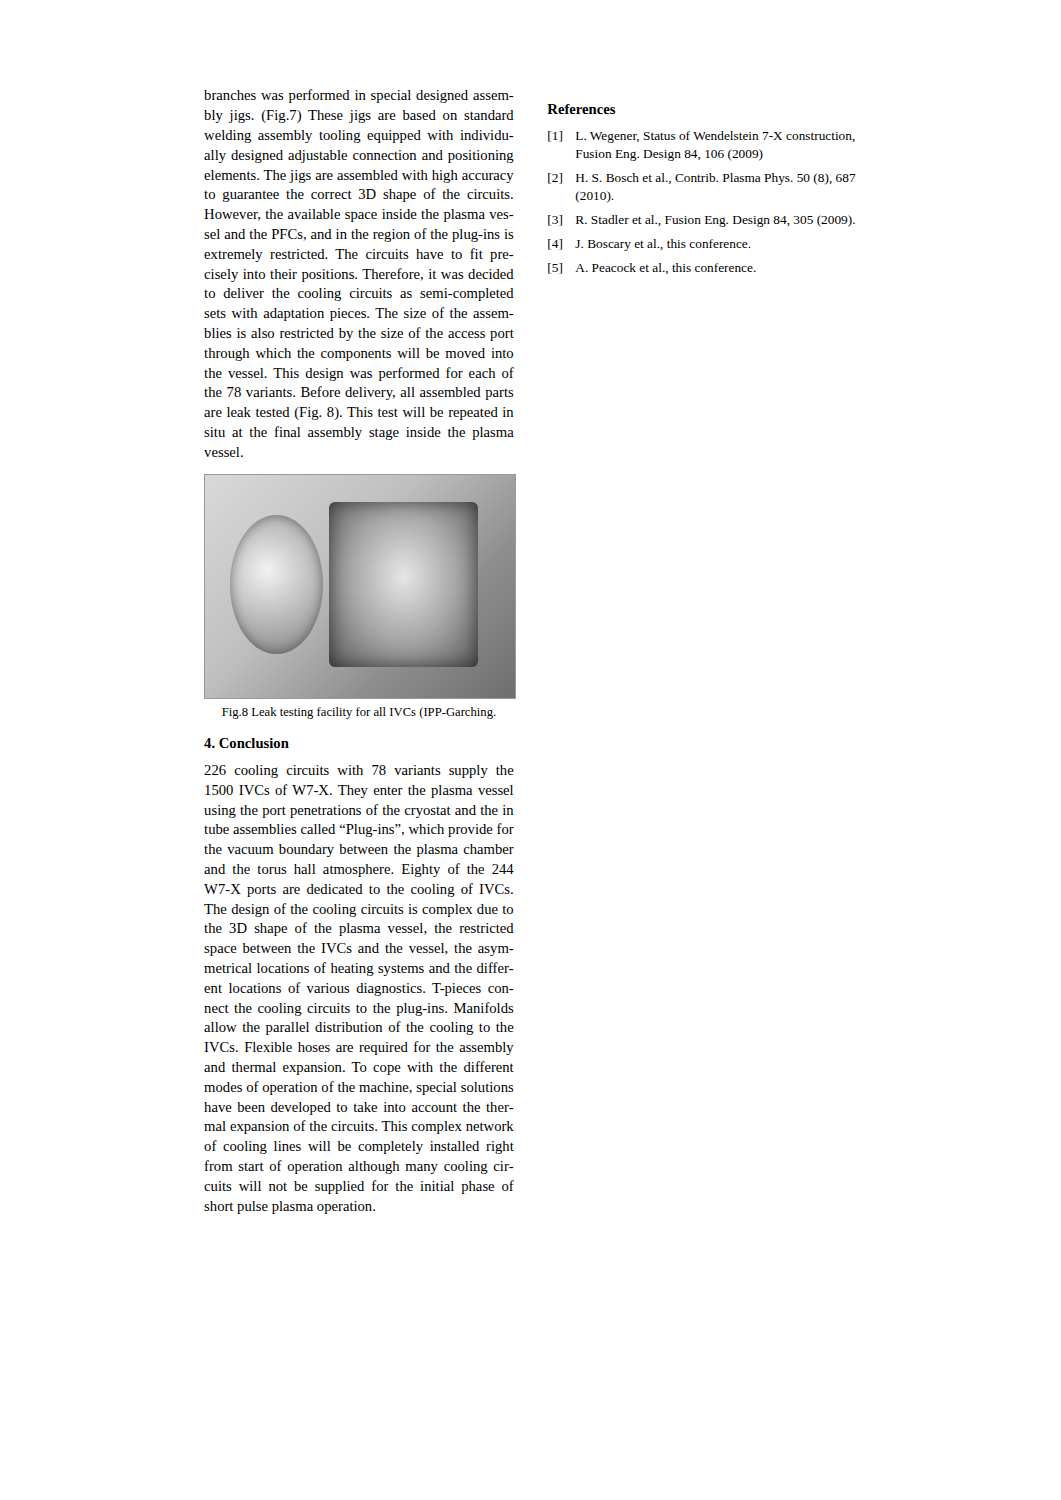branches was performed in special designed assembly jigs. (Fig.7) These jigs are based on standard welding assembly tooling equipped with individually designed adjustable connection and positioning elements. The jigs are assembled with high accuracy to guarantee the correct 3D shape of the circuits. However, the available space inside the plasma vessel and the PFCs, and in the region of the plug-ins is extremely restricted. The circuits have to fit precisely into their positions. Therefore, it was decided to deliver the cooling circuits as semi-completed sets with adaptation pieces. The size of the assemblies is also restricted by the size of the access port through which the components will be moved into the vessel. This design was performed for each of the 78 variants. Before delivery, all assembled parts are leak tested (Fig. 8). This test will be repeated in situ at the final assembly stage inside the plasma vessel.
Fig.8 Leak testing facility for all IVCs (IPP-Garching.
4. Conclusion
226 cooling circuits with 78 variants supply the 1500 IVCs of W7-X. They enter the plasma vessel using the port penetrations of the cryostat and the in tube assemblies called “Plug-ins”, which provide for the vacuum boundary between the plasma chamber and the torus hall atmosphere. Eighty of the 244 W7-X ports are dedicated to the cooling of IVCs. The design of the cooling circuits is complex due to the 3D shape of the plasma vessel, the restricted space between the IVCs and the vessel, the asymmetrical locations of heating systems and the different locations of various diagnostics. T-pieces connect the cooling circuits to the plug-ins. Manifolds allow the parallel distribution of the cooling to the IVCs. Flexible hoses are required for the assembly and thermal expansion. To cope with the different modes of operation of the machine, special solutions have been developed to take into account the thermal expansion of the circuits. This complex network of cooling lines will be completely installed right from start of operation although many cooling circuits will not be supplied for the initial phase of short pulse plasma operation.
References
| [1] | L. Wegener, Status of Wendelstein 7-X construction, Fusion Eng. Design 84, 106 (2009) |
| [2] | H. S. Bosch et al., Contrib. Plasma Phys. 50 (8), 687 (2010). |
| [3] | R. Stadler et al., Fusion Eng. Design 84, 305 (2009). |
| [4] | J. Boscary et al., this conference. |
| [5] | A. Peacock et al., this conference. |